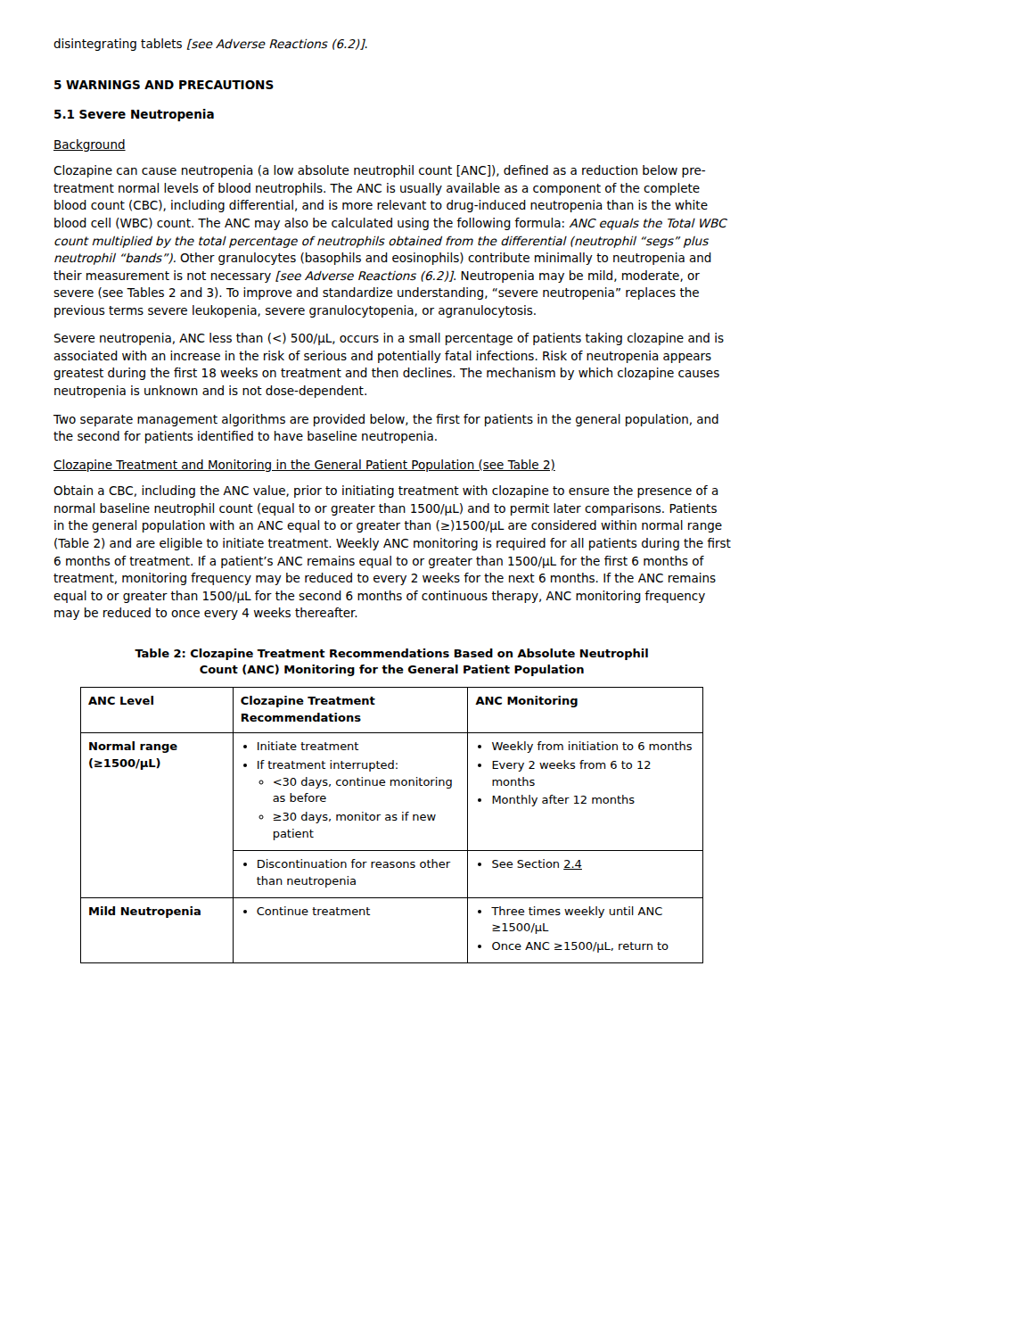disintegrating tablets [see Adverse Reactions (6.2)].
5 WARNINGS AND PRECAUTIONS
5.1 Severe Neutropenia
Background
Clozapine can cause neutropenia (a low absolute neutrophil count [ANC]), defined as a reduction below pre-treatment normal levels of blood neutrophils. The ANC is usually available as a component of the complete blood count (CBC), including differential, and is more relevant to drug-induced neutropenia than is the white blood cell (WBC) count. The ANC may also be calculated using the following formula: ANC equals the Total WBC count multiplied by the total percentage of neutrophils obtained from the differential (neutrophil “segs” plus neutrophil “bands”). Other granulocytes (basophils and eosinophils) contribute minimally to neutropenia and their measurement is not necessary [see Adverse Reactions (6.2)]. Neutropenia may be mild, moderate, or severe (see Tables 2 and 3). To improve and standardize understanding, “severe neutropenia” replaces the previous terms severe leukopenia, severe granulocytopenia, or agranulocytosis.
Severe neutropenia, ANC less than (<) 500/µL, occurs in a small percentage of patients taking clozapine and is associated with an increase in the risk of serious and potentially fatal infections. Risk of neutropenia appears greatest during the first 18 weeks on treatment and then declines. The mechanism by which clozapine causes neutropenia is unknown and is not dose-dependent.
Two separate management algorithms are provided below, the first for patients in the general population, and the second for patients identified to have baseline neutropenia.
Clozapine Treatment and Monitoring in the General Patient Population (see Table 2)
Obtain a CBC, including the ANC value, prior to initiating treatment with clozapine to ensure the presence of a normal baseline neutrophil count (equal to or greater than 1500/µL) and to permit later comparisons. Patients in the general population with an ANC equal to or greater than (≥)1500/µL are considered within normal range (Table 2) and are eligible to initiate treatment. Weekly ANC monitoring is required for all patients during the first 6 months of treatment. If a patient’s ANC remains equal to or greater than 1500/µL for the first 6 months of treatment, monitoring frequency may be reduced to every 2 weeks for the next 6 months. If the ANC remains equal to or greater than 1500/µL for the second 6 months of continuous therapy, ANC monitoring frequency may be reduced to once every 4 weeks thereafter.
Table 2: Clozapine Treatment Recommendations Based on Absolute Neutrophil Count (ANC) Monitoring for the General Patient Population
| ANC Level | Clozapine Treatment Recommendations | ANC Monitoring |
| --- | --- | --- |
| Normal range (≥1500/µL) | Initiate treatment If treatment interrupted: <30 days, continue monitoring as before ≥30 days, monitor as if new patient | Weekly from initiation to 6 months Every 2 weeks from 6 to 12 months Monthly after 12 months |
| Discontinuation for reasons other than neutropenia | See Section 2.4 |
| Mild Neutropenia | Continue treatment | Three times weekly until ANC ≥1500/µL Once ANC ≥1500/µL, return to |